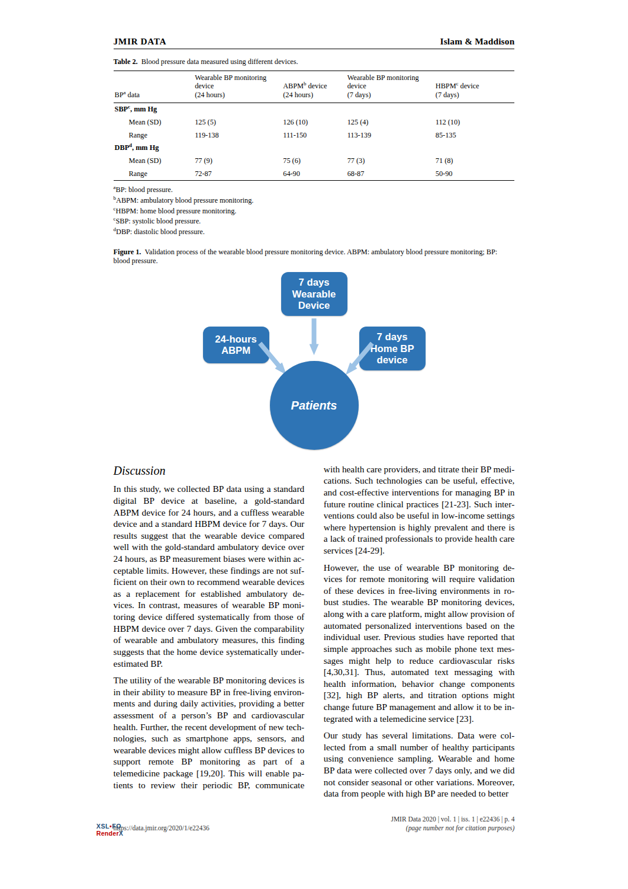JMIR DATA
Islam & Maddison
Table 2. Blood pressure data measured using different devices.
| BP a data | Wearable BP monitoring device (24 hours) | ABPM b device (24 hours) | Wearable BP monitoring device (7 days) | HBPM c device (7 days) |
| --- | --- | --- | --- | --- |
| SBP c , mm Hg | | | | |
| Mean (SD) | 125 (5) | 126 (10) | 125 (4) | 112 (10) |
| Range | 119-138 | 111-150 | 113-139 | 85-135 |
| DBP d , mm Hg | | | | |
| Mean (SD) | 77 (9) | 75 (6) | 77 (3) | 71 (8) |
| Range | 72-87 | 64-90 | 68-87 | 50-90 |
aBP: blood pressure.
bABPM: ambulatory blood pressure monitoring.
cHBPM: home blood pressure monitoring.
cSBP: systolic blood pressure.
dDBP: diastolic blood pressure.
Figure 1. Validation process of the wearable blood pressure monitoring device. ABPM: ambulatory blood pressure monitoring; BP: blood pressure.
7 days
Wearable
Device
24-hours
ABPM
7 days
Home BP
device
Patients
Discussion
In this study, we collected BP data using a standard digital BP device at baseline, a gold-standard ABPM device for 24 hours, and a cuffless wearable device and a standard HBPM device for 7 days. Our results suggest that the wearable device compared well with the gold-standard ambulatory device over 24 hours, as BP measurement biases were within acceptable limits. However, these findings are not sufficient on their own to recommend wearable devices as a replacement for established ambulatory devices. In contrast, measures of wearable BP monitoring device differed systematically from those of HBPM device over 7 days. Given the comparability of wearable and ambulatory measures, this finding suggests that the home device systematically underestimated BP.
The utility of the wearable BP monitoring devices is in their ability to measure BP in free-living environments and during daily activities, providing a better assessment of a person’s BP and cardiovascular health. Further, the recent development of new technologies, such as smartphone apps, sensors, and wearable devices might allow cuffless BP devices to support remote BP monitoring as part of a telemedicine package [19,20]. This will enable patients to review their periodic BP, communicate with health care providers, and titrate their BP medications. Such technologies can be useful, effective, and cost-effective interventions for managing BP in future routine clinical practices [21-23]. Such interventions could also be useful in low-income settings where hypertension is highly prevalent and there is a lack of trained professionals to provide health care services [24-29].
However, the use of wearable BP monitoring devices for remote monitoring will require validation of these devices in free-living environments in robust studies. The wearable BP monitoring devices, along with a care platform, might allow provision of automated personalized interventions based on the individual user. Previous studies have reported that simple approaches such as mobile phone text messages might help to reduce cardiovascular risks [4,30,31]. Thus, automated text messaging with health information, behavior change components [32], high BP alerts, and titration options might change future BP management and allow it to be integrated with a telemedicine service [23].
Our study has several limitations. Data were collected from a small number of healthy participants using convenience sampling. Wearable and home BP data were collected over 7 days only, and we did not consider seasonal or other variations. Moreover, data from people with high BP are needed to better
https://data.jmir.org/2020/1/e22436
JMIR Data 2020 | vol. 1 | iss. 1 | e22436 | p. 4
(page number not for citation purposes)
XSL•FO
RenderX